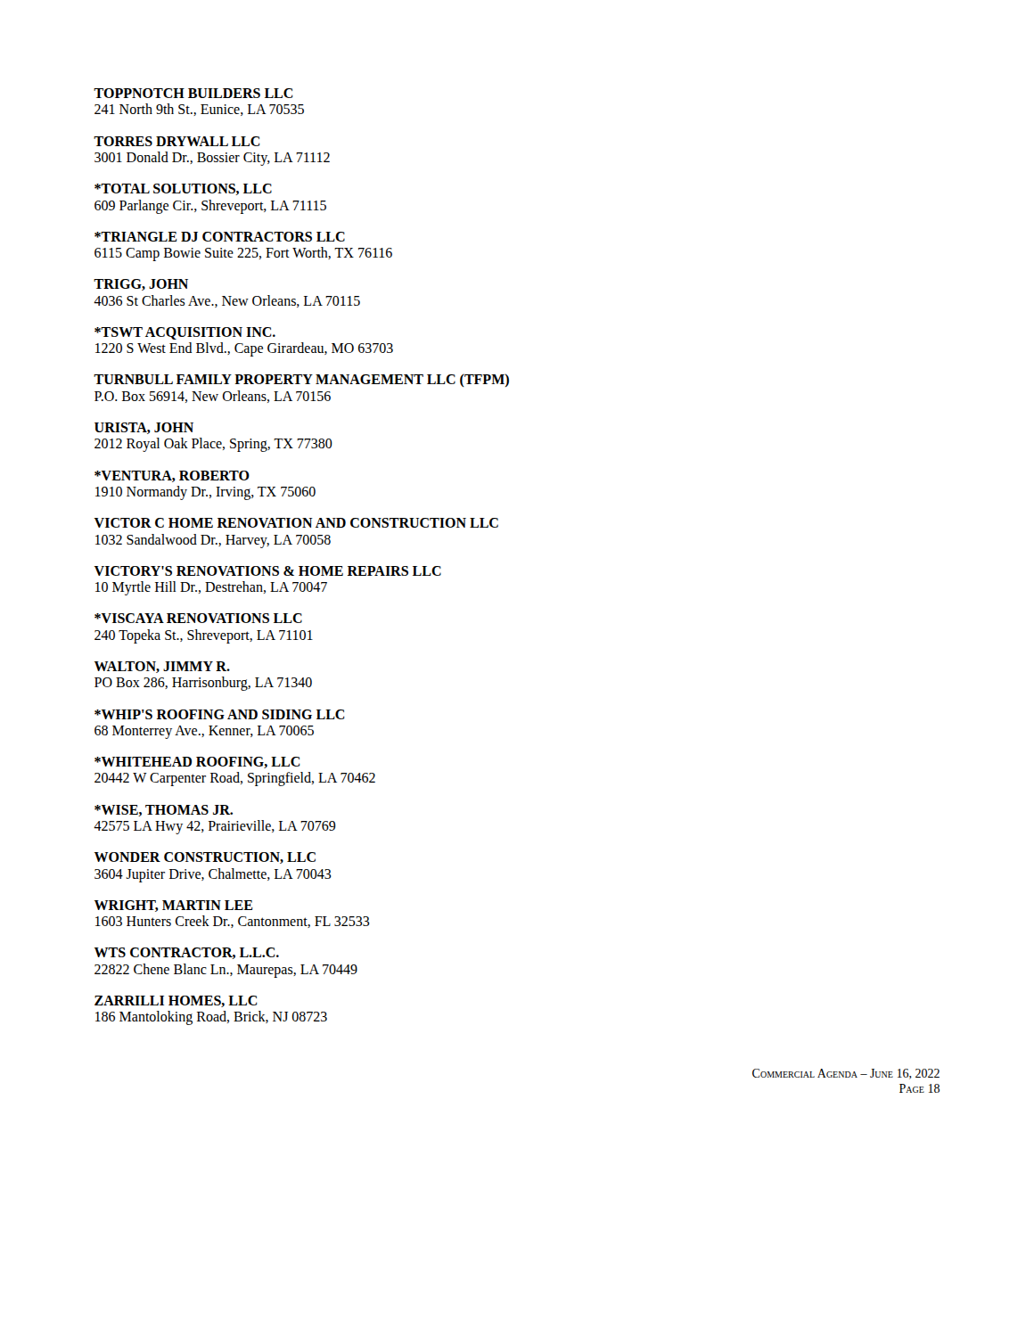Toppnotch Builders LLC 241 North 9th St., Eunice, LA 70535
Torres Drywall LLC 3001 Donald Dr., Bossier City, LA 71112
*Total Solutions, LLC 609 Parlange Cir., Shreveport, LA 71115
*Triangle DJ Contractors LLC 6115 Camp Bowie Suite 225, Fort Worth, TX 76116
Trigg, John 4036 St Charles Ave., New Orleans, LA 70115
*TSWT Acquisition Inc. 1220 S West End Blvd., Cape Girardeau, MO 63703
Turnbull Family Property Management LLC (TFPM) P.O. Box 56914, New Orleans, LA 70156
Urista, John 2012 Royal Oak Place, Spring, TX 77380
*Ventura, Roberto 1910 Normandy Dr., Irving, TX 75060
Victor C Home Renovation and Construction LLC 1032 Sandalwood Dr., Harvey, LA 70058
Victory's Renovations & Home Repairs LLC 10 Myrtle Hill Dr., Destrehan, LA 70047
*Viscaya Renovations LLC 240 Topeka St., Shreveport, LA 71101
Walton, Jimmy R. PO Box 286, Harrisonburg, LA 71340
*Whip's Roofing and Siding LLC 68 Monterrey Ave., Kenner, LA 70065
*Whitehead Roofing, LLC 20442 W Carpenter Road, Springfield, LA 70462
*Wise, Thomas Jr. 42575 LA Hwy 42, Prairieville, LA 70769
Wonder Construction, LLC 3604 Jupiter Drive, Chalmette, LA 70043
Wright, Martin Lee 1603 Hunters Creek Dr., Cantonment, FL 32533
WTS Contractor, L.L.C. 22822 Chene Blanc Ln., Maurepas, LA 70449
Zarrilli Homes, LLC 186 Mantoloking Road, Brick, NJ 08723
Commercial Agenda – June 16, 2022
Page 18